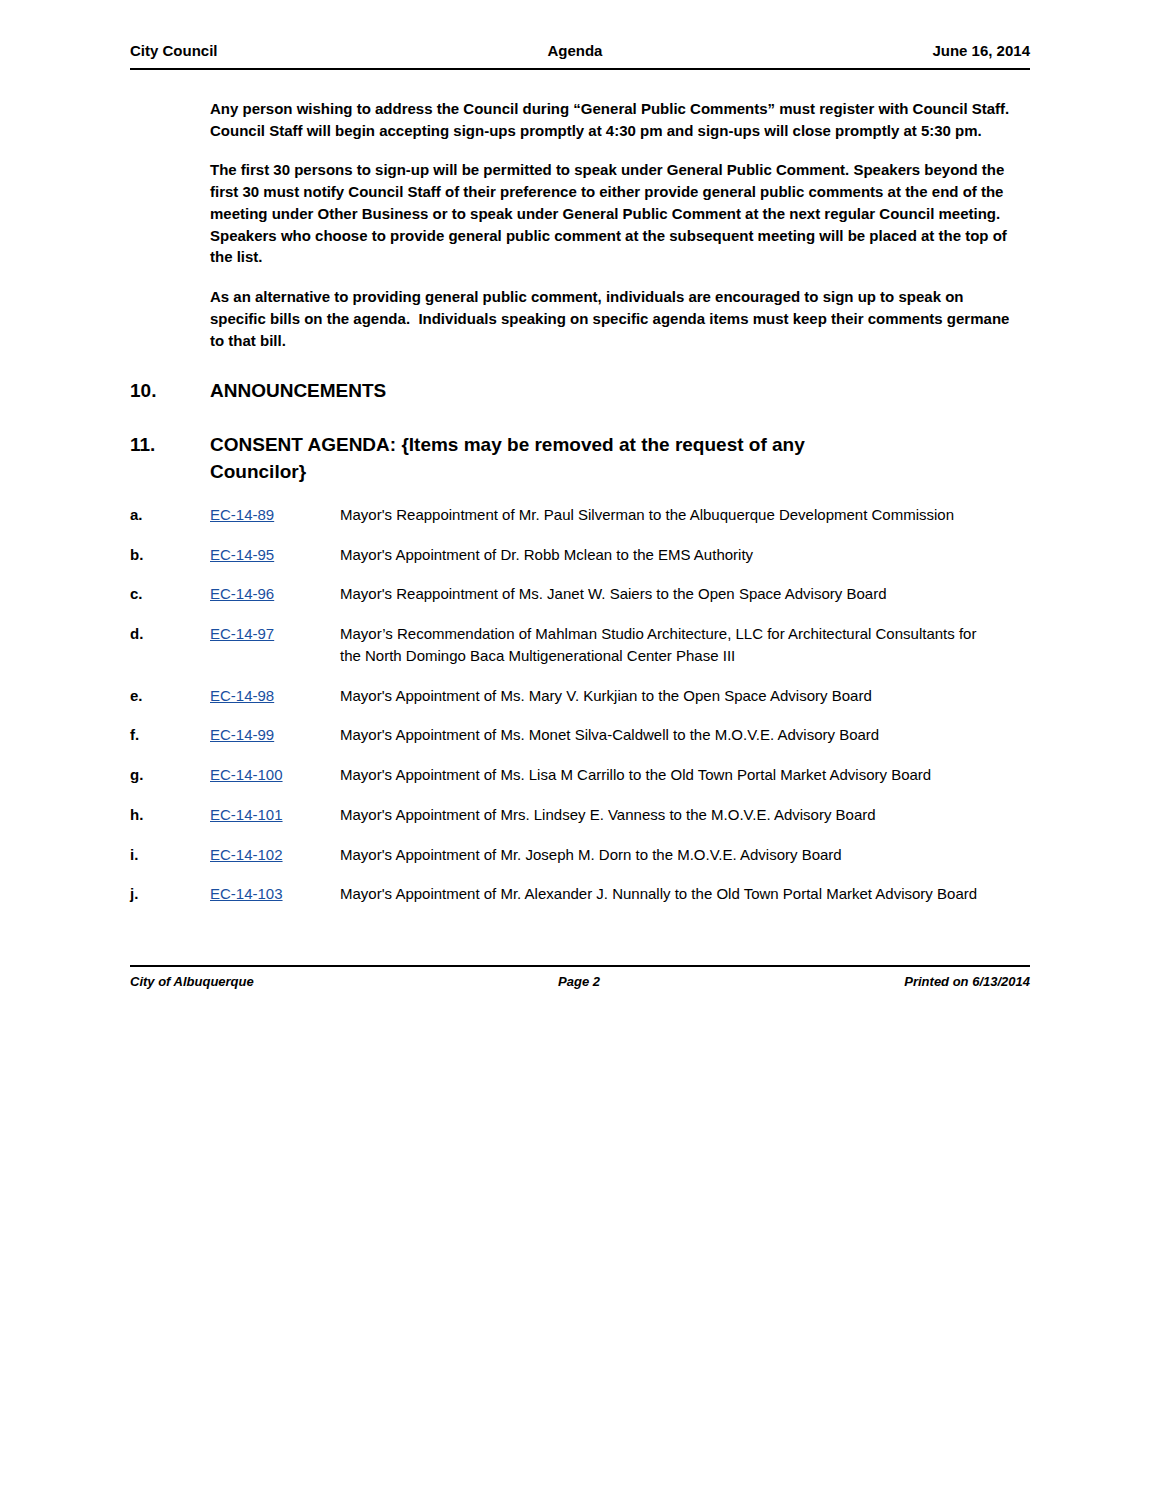City Council
Agenda
June 16, 2014
Any person wishing to address the Council during “General Public Comments” must register with Council Staff. Council Staff will begin accepting sign-ups promptly at 4:30 pm and sign-ups will close promptly at 5:30 pm.
The first 30 persons to sign-up will be permitted to speak under General Public Comment. Speakers beyond the first 30 must notify Council Staff of their preference to either provide general public comments at the end of the meeting under Other Business or to speak under General Public Comment at the next regular Council meeting. Speakers who choose to provide general public comment at the subsequent meeting will be placed at the top of the list.
As an alternative to providing general public comment, individuals are encouraged to sign up to speak on specific bills on the agenda. Individuals speaking on specific agenda items must keep their comments germane to that bill.
10.
ANNOUNCEMENTS
11.
CONSENT AGENDA: {Items may be removed at the request of any Councilor}
a.
EC-14-89
Mayor's Reappointment of Mr. Paul Silverman to the Albuquerque Development Commission
b.
EC-14-95
Mayor's Appointment of Dr. Robb Mclean to the EMS Authority
c.
EC-14-96
Mayor's Reappointment of Ms. Janet W. Saiers to the Open Space Advisory Board
d.
EC-14-97
Mayor’s Recommendation of Mahlman Studio Architecture, LLC for Architectural Consultants for the North Domingo Baca Multigenerational Center Phase III
e.
EC-14-98
Mayor's Appointment of Ms. Mary V. Kurkjian to the Open Space Advisory Board
f.
EC-14-99
Mayor's Appointment of Ms. Monet Silva-Caldwell to the M.O.V.E. Advisory Board
g.
EC-14-100
Mayor's Appointment of Ms. Lisa M Carrillo to the Old Town Portal Market Advisory Board
h.
EC-14-101
Mayor's Appointment of Mrs. Lindsey E. Vanness to the M.O.V.E. Advisory Board
i.
EC-14-102
Mayor's Appointment of Mr. Joseph M. Dorn to the M.O.V.E. Advisory Board
j.
EC-14-103
Mayor's Appointment of Mr. Alexander J. Nunnally to the Old Town Portal Market Advisory Board
City of Albuquerque
Page 2
Printed on 6/13/2014